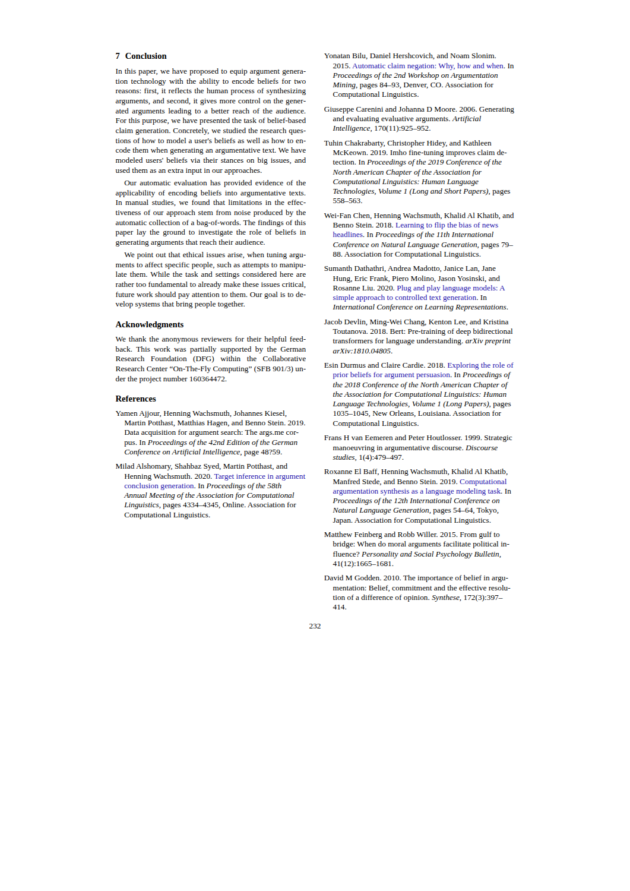7 Conclusion
In this paper, we have proposed to equip argument generation technology with the ability to encode beliefs for two reasons: first, it reflects the human process of synthesizing arguments, and second, it gives more control on the generated arguments leading to a better reach of the audience. For this purpose, we have presented the task of belief-based claim generation. Concretely, we studied the research questions of how to model a user's beliefs as well as how to encode them when generating an argumentative text. We have modeled users' beliefs via their stances on big issues, and used them as an extra input in our approaches.
Our automatic evaluation has provided evidence of the applicability of encoding beliefs into argumentative texts. In manual studies, we found that limitations in the effectiveness of our approach stem from noise produced by the automatic collection of a bag-of-words. The findings of this paper lay the ground to investigate the role of beliefs in generating arguments that reach their audience.
We point out that ethical issues arise, when tuning arguments to affect specific people, such as attempts to manipulate them. While the task and settings considered here are rather too fundamental to already make these issues critical, future work should pay attention to them. Our goal is to develop systems that bring people together.
Acknowledgments
We thank the anonymous reviewers for their helpful feedback. This work was partially supported by the German Research Foundation (DFG) within the Collaborative Research Center “On-The-Fly Computing” (SFB 901/3) under the project number 160364472.
References
Yamen Ajjour, Henning Wachsmuth, Johannes Kiesel, Martin Potthast, Matthias Hagen, and Benno Stein. 2019. Data acquisition for argument search: The args.me corpus. In Proceedings of the 42nd Edition of the German Conference on Artificial Intelligence, page 48?59.
Milad Alshomary, Shahbaz Syed, Martin Potthast, and Henning Wachsmuth. 2020. Target inference in argument conclusion generation. In Proceedings of the 58th Annual Meeting of the Association for Computational Linguistics, pages 4334–4345, Online. Association for Computational Linguistics.
Yonatan Bilu, Daniel Hershcovich, and Noam Slonim. 2015. Automatic claim negation: Why, how and when. In Proceedings of the 2nd Workshop on Argumentation Mining, pages 84–93, Denver, CO. Association for Computational Linguistics.
Giuseppe Carenini and Johanna D Moore. 2006. Generating and evaluating evaluative arguments. Artificial Intelligence, 170(11):925–952.
Tuhin Chakrabarty, Christopher Hidey, and Kathleen McKeown. 2019. Imho fine-tuning improves claim detection. In Proceedings of the 2019 Conference of the North American Chapter of the Association for Computational Linguistics: Human Language Technologies, Volume 1 (Long and Short Papers), pages 558–563.
Wei-Fan Chen, Henning Wachsmuth, Khalid Al Khatib, and Benno Stein. 2018. Learning to flip the bias of news headlines. In Proceedings of the 11th International Conference on Natural Language Generation, pages 79–88. Association for Computational Linguistics.
Sumanth Dathathri, Andrea Madotto, Janice Lan, Jane Hung, Eric Frank, Piero Molino, Jason Yosinski, and Rosanne Liu. 2020. Plug and play language models: A simple approach to controlled text generation. In International Conference on Learning Representations.
Jacob Devlin, Ming-Wei Chang, Kenton Lee, and Kristina Toutanova. 2018. Bert: Pre-training of deep bidirectional transformers for language understanding. arXiv preprint arXiv:1810.04805.
Esin Durmus and Claire Cardie. 2018. Exploring the role of prior beliefs for argument persuasion. In Proceedings of the 2018 Conference of the North American Chapter of the Association for Computational Linguistics: Human Language Technologies, Volume 1 (Long Papers), pages 1035–1045, New Orleans, Louisiana. Association for Computational Linguistics.
Frans H van Eemeren and Peter Houtlosser. 1999. Strategic manoeuvring in argumentative discourse. Discourse studies, 1(4):479–497.
Roxanne El Baff, Henning Wachsmuth, Khalid Al Khatib, Manfred Stede, and Benno Stein. 2019. Computational argumentation synthesis as a language modeling task. In Proceedings of the 12th International Conference on Natural Language Generation, pages 54–64, Tokyo, Japan. Association for Computational Linguistics.
Matthew Feinberg and Robb Willer. 2015. From gulf to bridge: When do moral arguments facilitate political influence? Personality and Social Psychology Bulletin, 41(12):1665–1681.
David M Godden. 2010. The importance of belief in argumentation: Belief, commitment and the effective resolution of a difference of opinion. Synthese, 172(3):397–414.
232